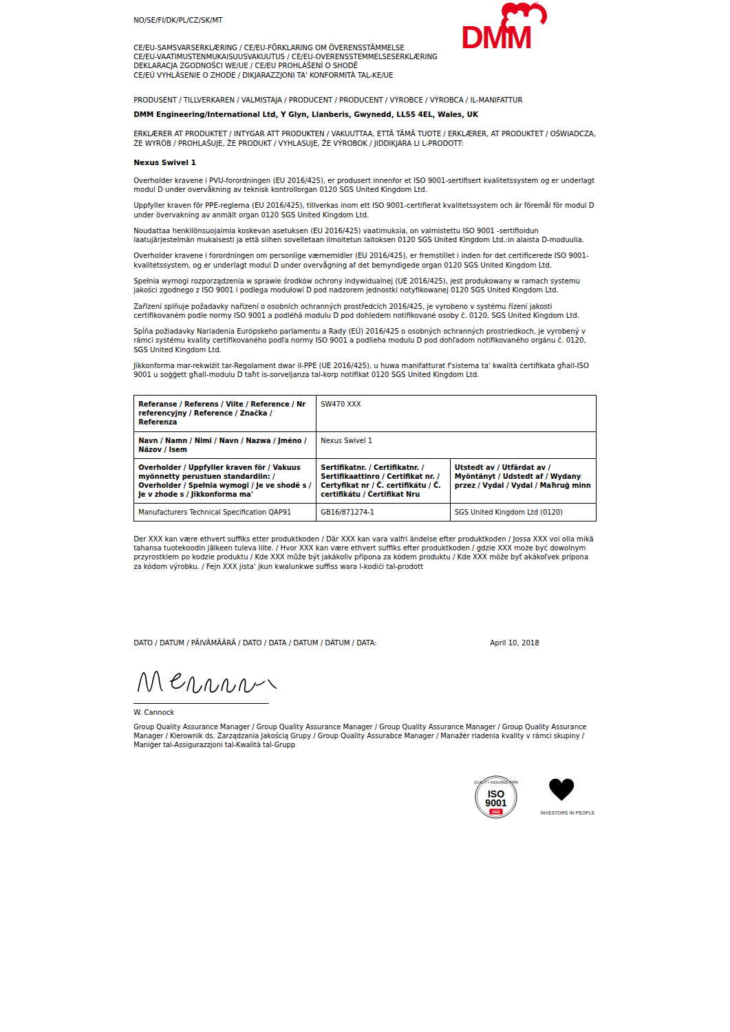NO/SE/FI/DK/PL/CZ/SK/MT
CE/EU-SAMSVARSERKLÆRING / CE/EU-FÖRKLARING OM ÖVERENSSTÄMMELSE
CE/EU-VAATIMUSTENMUKAISUUSVAKUUTUS / CE/EU-OVERENSSTEMMELSESERKLÆRING
DEKLARACJA ZGODNOŚCI WE/UE / CE/EU PROHLÁŠENÍ O SHODĚ
CE/EÚ VYHLÁSENIE O ZHODE / DIKJARAZZJONI TA' KONFORMITÀ TAL-KE/UE
PRODUSENT / TILLVERKAREN / VALMISTAJA / PRODUCENT / PRODUCENT / VÝROBCE / VÝROBCA / IL-MANIFATTUR
DMM Engineering/International Ltd, Y Glyn, Llanberis, Gwynedd, LL55 4EL, Wales, UK
ERKLÆRER AT PRODUKTET / INTYGAR ATT PRODUKTEN / VAKUUTTAA, ETTÄ TÄMÄ TUOTE / ERKLÆRER, AT PRODUKTET / OŚWIADCZA, ŻE WYRÓB / PROHLAŠUJE, ŽE PRODUKT / VYHLASUJE, ŽE VÝROBOK / JIDDIKJARA LI L-PRODOTT:
Nexus Swivel 1
Overholder kravene i PVU-forordningen (EU 2016/425), er produsert innenfor et ISO 9001-sertifisert kvalitetssystem og er underlagt modul D under overvåkning av teknisk kontrollorgan 0120 SGS United Kingdom Ltd.
Uppfyller kraven för PPE-reglerna (EU 2016/425), tillverkas inom ett ISO 9001-certifierat kvalitetssystem och är föremål för modul D under övervakning av anmält organ 0120 SGS United Kingdom Ltd.
Noudattaa henkilönsuojaimia koskevan asetuksen (EU 2016/425) vaatimuksia, on valmistettu ISO 9001 -sertifioidun laatujärjestelmän mukaisesti ja että siihen sovelletaan ilmoitetun laitoksen 0120 SGS United Kingdom Ltd.:in alaista D-moduulia.
Overholder kravene i forordningen om personlige værnemidler (EU 2016/425), er fremstillet i inden for det certificerede ISO 9001-kvalitetssystem, og er underlagt modul D under overvågning af det bemyndigede organ 0120 SGS United Kingdom Ltd.
Spełnia wymogi rozporządzenia w sprawie środków ochrony indywidualnej (UE 2016/425), jest produkowany w ramach systemu jakości zgodnego z ISO 9001 i podlega modułowi D pod nadzorem jednostki notyfikowanej 0120 SGS United Kingdom Ltd.
Zařízení splňuje požadavky nařízení o osobních ochranných prostředcích 2016/425, je vyrobeno v systému řízení jakosti certifikovaném podle normy ISO 9001 a podléhá modulu D pod dohledem notifikované osoby č. 0120, SGS United Kingdom Ltd.
Spĺňa požiadavky Nariadenia Európskeho parlamentu a Rady (EÚ) 2016/425 o osobných ochranných prostriedkoch, je vyrobený v rámci systému kvality certifikovaného podľa normy ISO 9001 a podlieha modulu D pod dohľadom notifikovaného orgánu č. 0120, SGS United Kingdom Ltd.
Jikkonforma mar-rekwiżit tar-Regolament dwar il-PPE (UE 2016/425), u huwa manifatturat f'sistema ta' kwalità ċertifikata għall-ISO 9001 u soġġett għall-modulu D taħt is-sorveljanza tal-korp notifikat 0120 SGS United Kingdom Ltd.
| Referanse / Referens / Viite / Reference / Nr referencyjny / Reference / Značka / Referenza | SW470 XXX |
| Navn / Namn / Nimi / Navn / Nazwa / Jméno / Názov / Isem | Nexus Swivel 1 |
| Overholder / Uppfyller kraven för / Vakuus myönnetty perustuen standardiin: / Overholder / Spełnia wymogi / Je ve shodě s / Je v zhode s / Jikkonforma ma' | Sertifikatnr. / Certifikatnr. / Sertifikaattinro / Certifikat nr. / Certyfikat nr / Č. certifikátu / Č. certifikátu / Ċertifikat Nru | Utstedt av / Utfärdat av / Myöntänyt / Udstedt af / Wydany przez / Vydal / Vydal / Maħruġ minn |
| Manufacturers Technical Specification QAP91 | GB16/871274-1 | SGS United Kingdom Ltd (0120) |
Der XXX kan være ethvert suffiks etter produktkoden / Där XXX kan vara valfri ändelse efter produktkoden / Jossa XXX voi olla mikä tahansa tuotekoodin jälkeen tuleva liite. / Hvor XXX kan være ethvert suffiks efter produktkoden / gdzie XXX może być dowolnym przyrostkiem po kodzie produktu / Kde XXX může být jakákoliv přípona za kódem produktu / Kde XXX môže byť akákoľvek prípona za kódom výrobku. / Fejn XXX jista' jkun kwalunkwe suffiss wara l-kodiċi tal-prodott
DATO / DATUM / PÄIVÄMÄÄRÄ / DATO / DATA / DATUM / DÁTUM / DATA:
April 10, 2018
W. Cannock
Group Quality Assurance Manager / Group Quality Assurance Manager / Group Quality Assurance Manager / Group Quality Assurance Manager / Kierownik ds. Zarządzania Jakością Grupy / Group Quality Assurabce Manager / Manažér riadenia kvality v rámci skupiny / Maniġer tal-Assigurazzjoni tal-Kwalità tal-Grupp